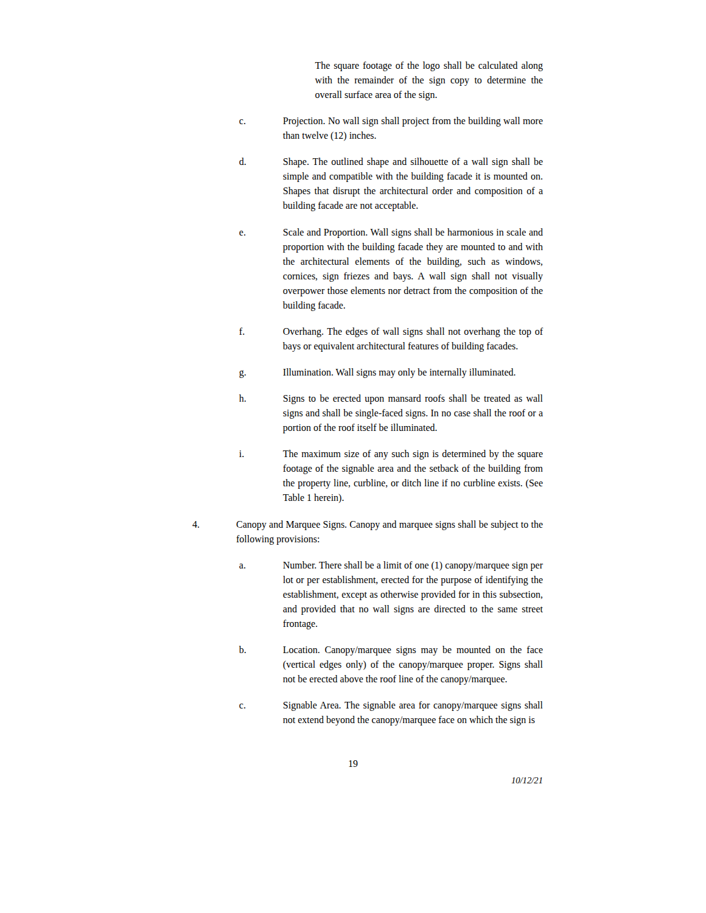The square footage of the logo shall be calculated along with the remainder of the sign copy to determine the overall surface area of the sign.
c.
Projection. No wall sign shall project from the building wall more than twelve (12) inches.
d.
Shape. The outlined shape and silhouette of a wall sign shall be simple and compatible with the building facade it is mounted on. Shapes that disrupt the architectural order and composition of a building facade are not acceptable.
e.
Scale and Proportion. Wall signs shall be harmonious in scale and proportion with the building facade they are mounted to and with the architectural elements of the building, such as windows, cornices, sign friezes and bays. A wall sign shall not visually overpower those elements nor detract from the composition of the building facade.
f.
Overhang. The edges of wall signs shall not overhang the top of bays or equivalent architectural features of building facades.
g.
Illumination. Wall signs may only be internally illuminated.
h.
Signs to be erected upon mansard roofs shall be treated as wall signs and shall be single-faced signs. In no case shall the roof or a portion of the roof itself be illuminated.
i.
The maximum size of any such sign is determined by the square footage of the signable area and the setback of the building from the property line, curbline, or ditch line if no curbline exists. (See Table 1 herein).
4.
Canopy and Marquee Signs. Canopy and marquee signs shall be subject to the following provisions:
a.
Number. There shall be a limit of one (1) canopy/marquee sign per lot or per establishment, erected for the purpose of identifying the establishment, except as otherwise provided for in this subsection, and provided that no wall signs are directed to the same street frontage.
b.
Location. Canopy/marquee signs may be mounted on the face (vertical edges only) of the canopy/marquee proper. Signs shall not be erected above the roof line of the canopy/marquee.
c.
Signable Area. The signable area for canopy/marquee signs shall not extend beyond the canopy/marquee face on which the sign is
19
10/12/21